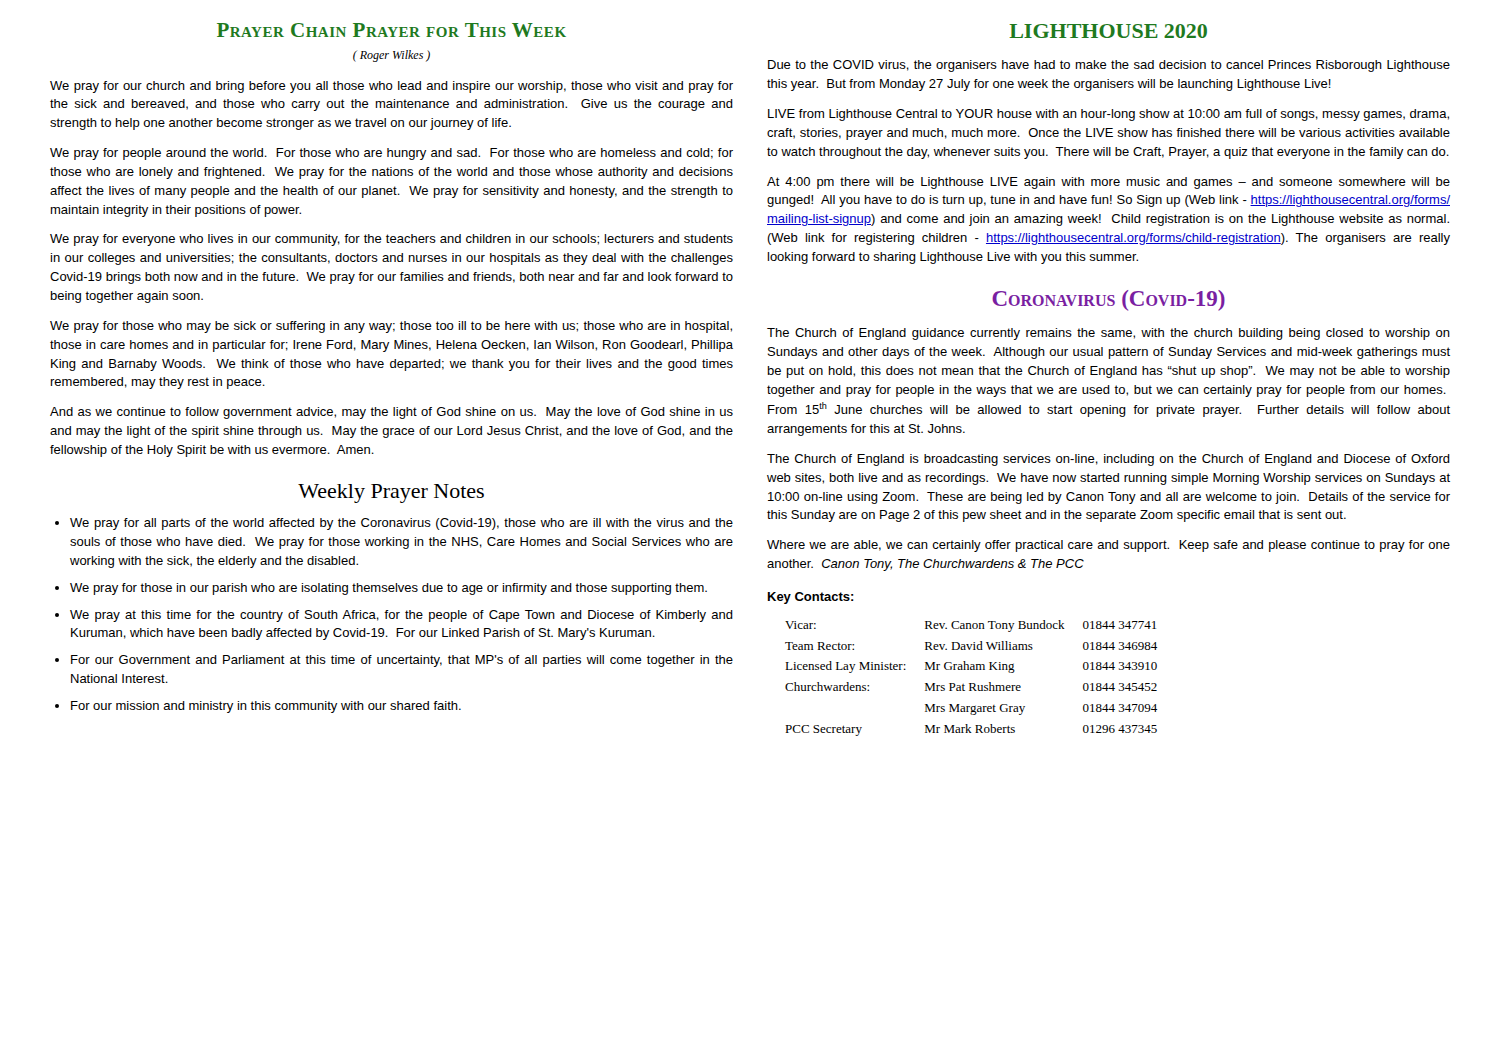Prayer Chain Prayer for This Week
( Roger Wilkes )
We pray for our church and bring before you all those who lead and inspire our worship, those who visit and pray for the sick and bereaved, and those who carry out the maintenance and administration. Give us the courage and strength to help one another become stronger as we travel on our journey of life.
We pray for people around the world. For those who are hungry and sad. For those who are homeless and cold; for those who are lonely and frightened. We pray for the nations of the world and those whose authority and decisions affect the lives of many people and the health of our planet. We pray for sensitivity and honesty, and the strength to maintain integrity in their positions of power.
We pray for everyone who lives in our community, for the teachers and children in our schools; lecturers and students in our colleges and universities; the consultants, doctors and nurses in our hospitals as they deal with the challenges Covid-19 brings both now and in the future. We pray for our families and friends, both near and far and look forward to being together again soon.
We pray for those who may be sick or suffering in any way; those too ill to be here with us; those who are in hospital, those in care homes and in particular for; Irene Ford, Mary Mines, Helena Oecken, Ian Wilson, Ron Goodearl, Phillipa King and Barnaby Woods. We think of those who have departed; we thank you for their lives and the good times remembered, may they rest in peace.
And as we continue to follow government advice, may the light of God shine on us. May the love of God shine in us and may the light of the spirit shine through us. May the grace of our Lord Jesus Christ, and the love of God, and the fellowship of the Holy Spirit be with us evermore. Amen.
Weekly Prayer Notes
We pray for all parts of the world affected by the Coronavirus (Covid-19), those who are ill with the virus and the souls of those who have died. We pray for those working in the NHS, Care Homes and Social Services who are working with the sick, the elderly and the disabled.
We pray for those in our parish who are isolating themselves due to age or infirmity and those supporting them.
We pray at this time for the country of South Africa, for the people of Cape Town and Diocese of Kimberly and Kuruman, which have been badly affected by Covid-19. For our Linked Parish of St. Mary's Kuruman.
For our Government and Parliament at this time of uncertainty, that MP's of all parties will come together in the National Interest.
For our mission and ministry in this community with our shared faith.
LIGHTHOUSE 2020
Due to the COVID virus, the organisers have had to make the sad decision to cancel Princes Risborough Lighthouse this year. But from Monday 27 July for one week the organisers will be launching Lighthouse Live!
LIVE from Lighthouse Central to YOUR house with an hour-long show at 10:00 am full of songs, messy games, drama, craft, stories, prayer and much, much more. Once the LIVE show has finished there will be various activities available to watch throughout the day, whenever suits you. There will be Craft, Prayer, a quiz that everyone in the family can do.
At 4:00 pm there will be Lighthouse LIVE again with more music and games – and someone somewhere will be gunged! All you have to do is turn up, tune in and have fun! So Sign up (Web link - https://lighthousecentral.org/forms/mailing-list-signup) and come and join an amazing week! Child registration is on the Lighthouse website as normal. (Web link for registering children - https://lighthousecentral.org/forms/child-registration). The organisers are really looking forward to sharing Lighthouse Live with you this summer.
Coronavirus (Covid-19)
The Church of England guidance currently remains the same, with the church building being closed to worship on Sundays and other days of the week. Although our usual pattern of Sunday Services and mid-week gatherings must be put on hold, this does not mean that the Church of England has “shut up shop”. We may not be able to worship together and pray for people in the ways that we are used to, but we can certainly pray for people from our homes. From 15th June churches will be allowed to start opening for private prayer. Further details will follow about arrangements for this at St. Johns.
The Church of England is broadcasting services on-line, including on the Church of England and Diocese of Oxford web sites, both live and as recordings. We have now started running simple Morning Worship services on Sundays at 10:00 on-line using Zoom. These are being led by Canon Tony and all are welcome to join. Details of the service for this Sunday are on Page 2 of this pew sheet and in the separate Zoom specific email that is sent out.
Where we are able, we can certainly offer practical care and support. Keep safe and please continue to pray for one another. Canon Tony, The Churchwardens & The PCC
Key Contacts:
| Vicar: | Rev. Canon Tony Bundock | 01844 347741 |
| Team Rector: | Rev. David Williams | 01844 346984 |
| Licensed Lay Minister: | Mr Graham King | 01844 343910 |
| Churchwardens: | Mrs Pat Rushmere | 01844 345452 |
| | Mrs Margaret Gray | 01844 347094 |
| PCC Secretary | Mr Mark Roberts | 01296 437345 |